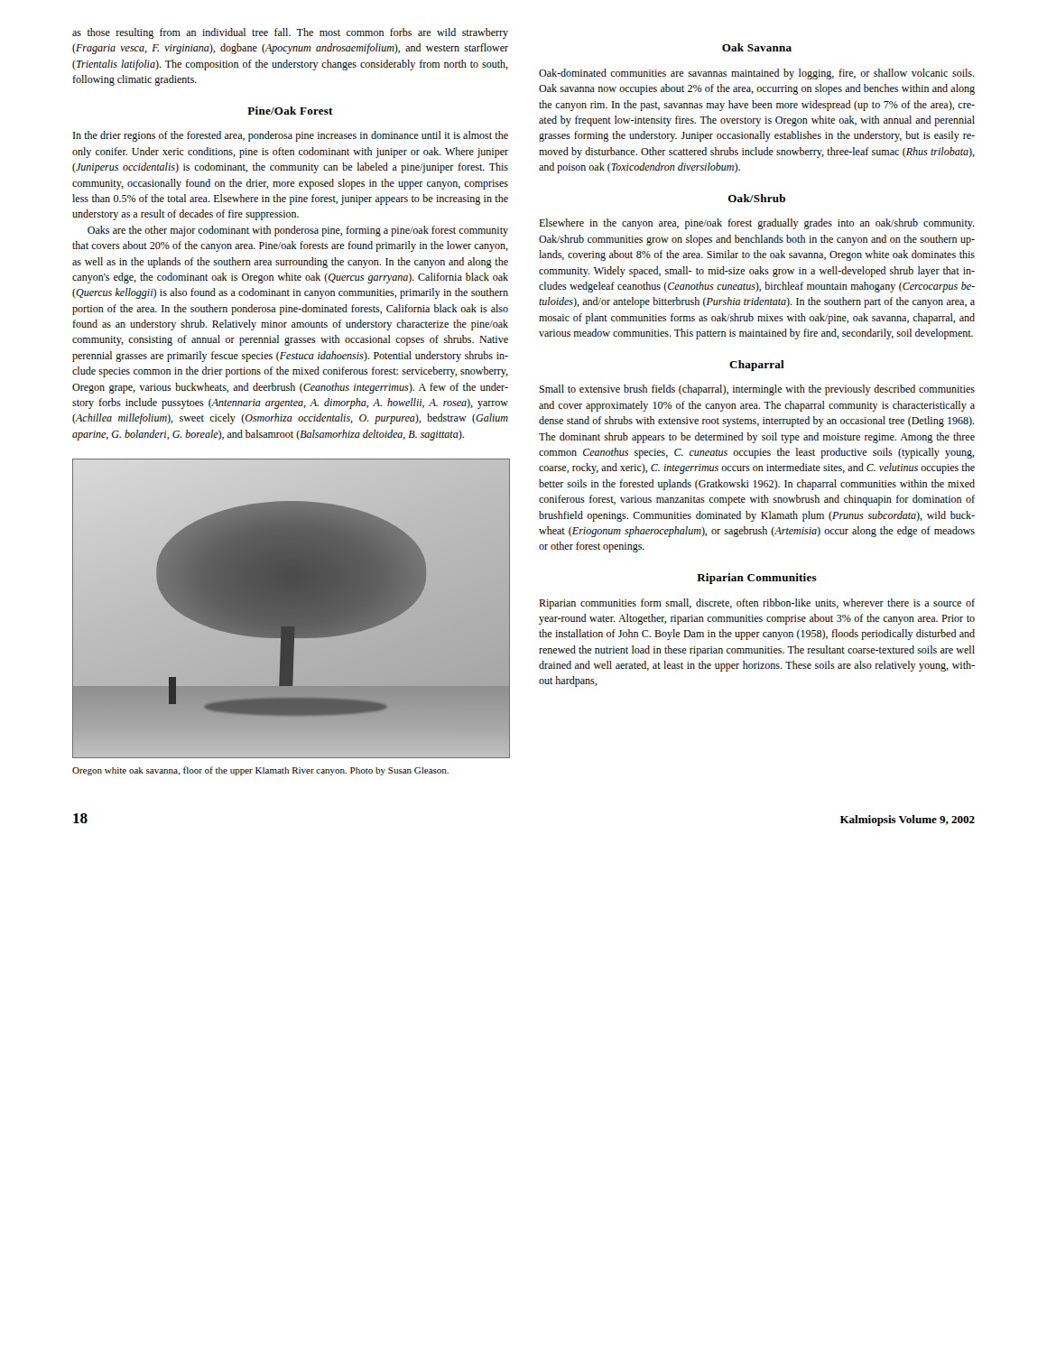as those resulting from an individual tree fall. The most common forbs are wild strawberry (Fragaria vesca, F. virginiana), dogbane (Apocynum androsaemifolium), and western starflower (Trientalis latifolia). The composition of the understory changes considerably from north to south, following climatic gradients.
Pine/Oak Forest
In the drier regions of the forested area, ponderosa pine increases in dominance until it is almost the only conifer. Under xeric conditions, pine is often codominant with juniper or oak. Where juniper (Juniperus occidentalis) is codominant, the community can be labeled a pine/juniper forest. This community, occasionally found on the drier, more exposed slopes in the upper canyon, comprises less than 0.5% of the total area. Elsewhere in the pine forest, juniper appears to be increasing in the understory as a result of decades of fire suppression.
Oaks are the other major codominant with ponderosa pine, forming a pine/oak forest community that covers about 20% of the canyon area. Pine/oak forests are found primarily in the lower canyon, as well as in the uplands of the southern area surrounding the canyon. In the canyon and along the canyon's edge, the codominant oak is Oregon white oak (Quercus garryana). California black oak (Quercus kelloggii) is also found as a codominant in canyon communities, primarily in the southern portion of the area. In the southern ponderosa pine-dominated forests, California black oak is also found as an understory shrub. Relatively minor amounts of understory characterize the pine/oak community, consisting of annual or perennial grasses with occasional copses of shrubs. Native perennial grasses are primarily fescue species (Festuca idahoensis). Potential understory shrubs include species common in the drier portions of the mixed coniferous forest: serviceberry, snowberry, Oregon grape, various buckwheats, and deerbrush (Ceanothus integerrimus). A few of the understory forbs include pussytoes (Antennaria argentea, A. dimorpha, A. howellii, A. rosea), yarrow (Achillea millefolium), sweet cicely (Osmorhiza occidentalis, O. purpurea), bedstraw (Galium aparine, G. bolanderi, G. boreale), and balsamroot (Balsamorhiza deltoidea, B. sagittata).
Oregon white oak savanna, floor of the upper Klamath River canyon. Photo by Susan Gleason.
Oak Savanna
Oak-dominated communities are savannas maintained by logging, fire, or shallow volcanic soils. Oak savanna now occupies about 2% of the area, occurring on slopes and benches within and along the canyon rim. In the past, savannas may have been more widespread (up to 7% of the area), created by frequent low-intensity fires. The overstory is Oregon white oak, with annual and perennial grasses forming the understory. Juniper occasionally establishes in the understory, but is easily removed by disturbance. Other scattered shrubs include snowberry, three-leaf sumac (Rhus trilobata), and poison oak (Toxicodendron diversilobum).
Oak/Shrub
Elsewhere in the canyon area, pine/oak forest gradually grades into an oak/shrub community. Oak/shrub communities grow on slopes and benchlands both in the canyon and on the southern uplands, covering about 8% of the area. Similar to the oak savanna, Oregon white oak dominates this community. Widely spaced, small- to mid-size oaks grow in a well-developed shrub layer that includes wedgeleaf ceanothus (Ceanothus cuneatus), birchleaf mountain mahogany (Cercocarpus betuloides), and/or antelope bitterbrush (Purshia tridentata). In the southern part of the canyon area, a mosaic of plant communities forms as oak/shrub mixes with oak/pine, oak savanna, chaparral, and various meadow communities. This pattern is maintained by fire and, secondarily, soil development.
Chaparral
Small to extensive brush fields (chaparral), intermingle with the previously described communities and cover approximately 10% of the canyon area. The chaparral community is characteristically a dense stand of shrubs with extensive root systems, interrupted by an occasional tree (Detling 1968). The dominant shrub appears to be determined by soil type and moisture regime. Among the three common Ceanothus species, C. cuneatus occupies the least productive soils (typically young, coarse, rocky, and xeric), C. integerrimus occurs on intermediate sites, and C. velutinus occupies the better soils in the forested uplands (Gratkowski 1962). In chaparral communities within the mixed coniferous forest, various manzanitas compete with snowbrush and chinquapin for domination of brushfield openings. Communities dominated by Klamath plum (Prunus subcordata), wild buckwheat (Eriogonum sphaerocephalum), or sagebrush (Artemisia) occur along the edge of meadows or other forest openings.
Riparian Communities
Riparian communities form small, discrete, often ribbon-like units, wherever there is a source of year-round water. Altogether, riparian communities comprise about 3% of the canyon area. Prior to the installation of John C. Boyle Dam in the upper canyon (1958), floods periodically disturbed and renewed the nutrient load in these riparian communities. The resultant coarse-textured soils are well drained and well aerated, at least in the upper horizons. These soils are also relatively young, without hardpans,
18
Kalmiopsis Volume 9, 2002